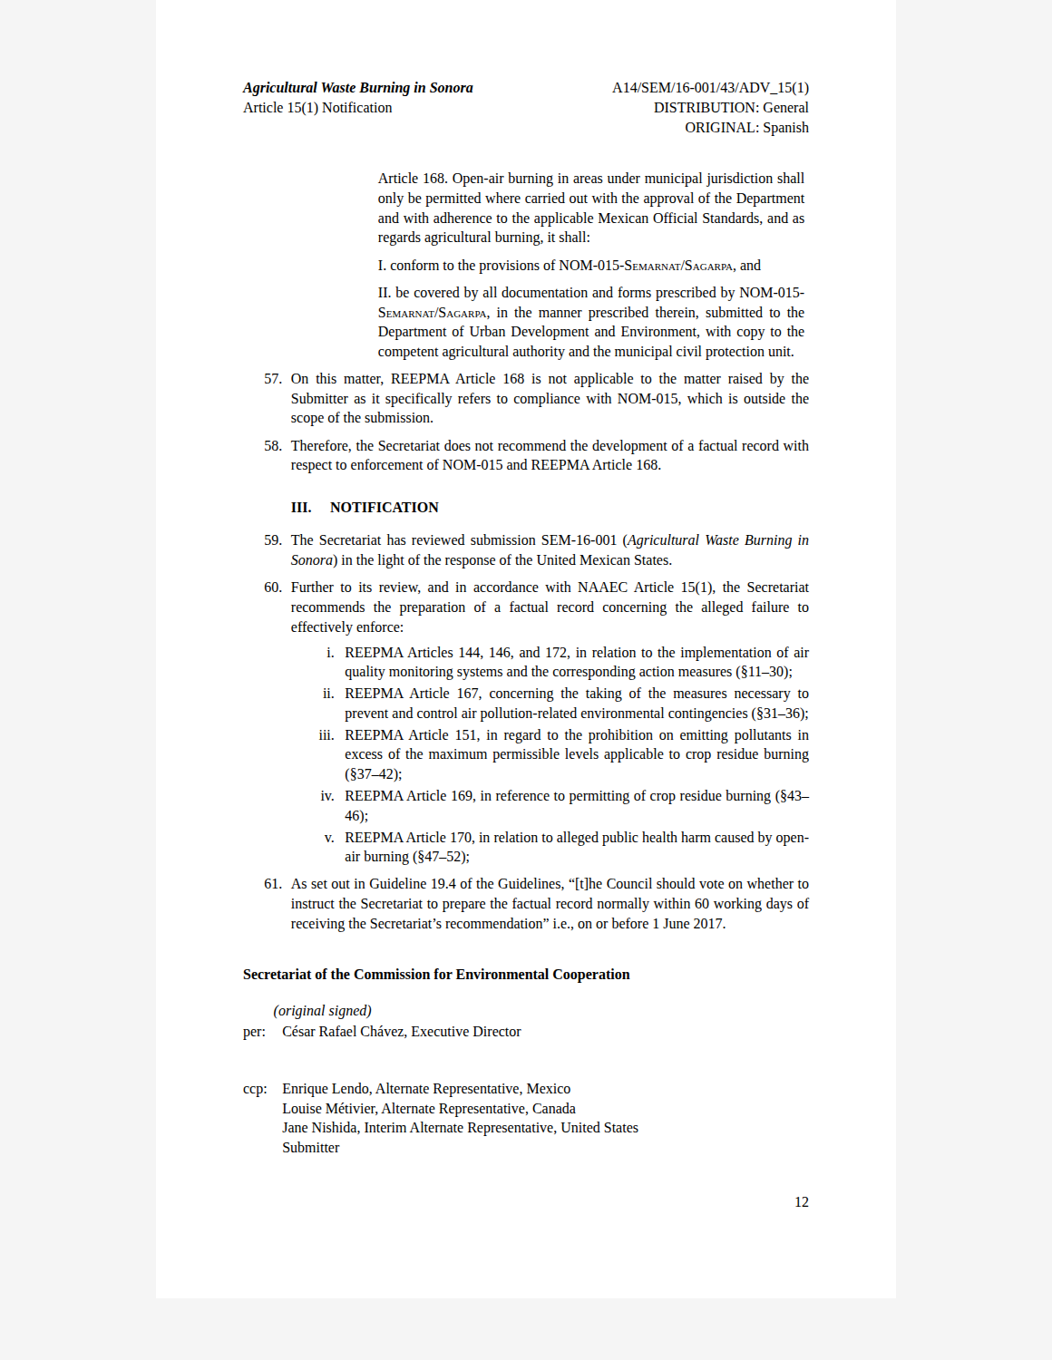Agricultural Waste Burning in Sonora
Article 15(1) Notification
A14/SEM/16-001/43/ADV_15(1)
DISTRIBUTION: General
ORIGINAL: Spanish
Article 168. Open-air burning in areas under municipal jurisdiction shall only be permitted where carried out with the approval of the Department and with adherence to the applicable Mexican Official Standards, and as regards agricultural burning, it shall:
I. conform to the provisions of NOM-015-Semarnat/Sagarpa, and
II. be covered by all documentation and forms prescribed by NOM-015-Semarnat/Sagarpa, in the manner prescribed therein, submitted to the Department of Urban Development and Environment, with copy to the competent agricultural authority and the municipal civil protection unit.
57. On this matter, REEPMA Article 168 is not applicable to the matter raised by the Submitter as it specifically refers to compliance with NOM-015, which is outside the scope of the submission.
58. Therefore, the Secretariat does not recommend the development of a factual record with respect to enforcement of NOM-015 and REEPMA Article 168.
III. NOTIFICATION
59. The Secretariat has reviewed submission SEM-16-001 (Agricultural Waste Burning in Sonora) in the light of the response of the United Mexican States.
60. Further to its review, and in accordance with NAAEC Article 15(1), the Secretariat recommends the preparation of a factual record concerning the alleged failure to effectively enforce:
i. REEPMA Articles 144, 146, and 172, in relation to the implementation of air quality monitoring systems and the corresponding action measures (§11–30);
ii. REEPMA Article 167, concerning the taking of the measures necessary to prevent and control air pollution-related environmental contingencies (§31–36);
iii. REEPMA Article 151, in regard to the prohibition on emitting pollutants in excess of the maximum permissible levels applicable to crop residue burning (§37–42);
iv. REEPMA Article 169, in reference to permitting of crop residue burning (§43–46);
v. REEPMA Article 170, in relation to alleged public health harm caused by open-air burning (§47–52);
61. As set out in Guideline 19.4 of the Guidelines, “[t]he Council should vote on whether to instruct the Secretariat to prepare the factual record normally within 60 working days of receiving the Secretariat’s recommendation” i.e., on or before 1 June 2017.
Secretariat of the Commission for Environmental Cooperation
(original signed)
per: César Rafael Chávez, Executive Director
ccp: Enrique Lendo, Alternate Representative, Mexico
Louise Métivier, Alternate Representative, Canada
Jane Nishida, Interim Alternate Representative, United States
Submitter
12